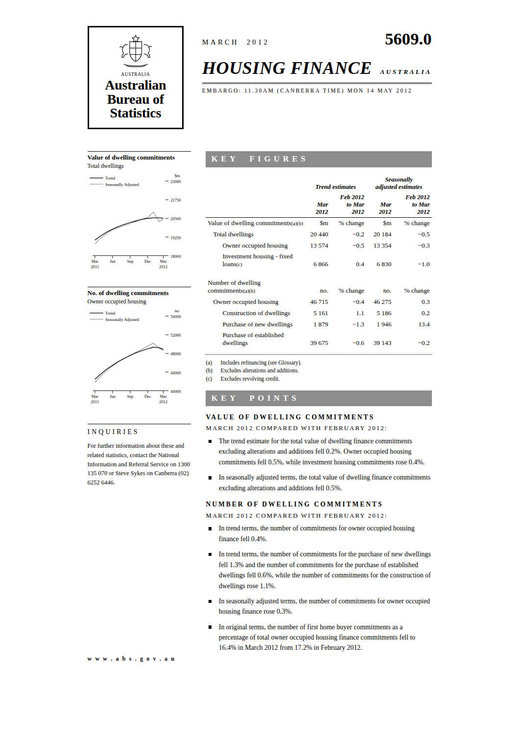AUSTRALIA
Australian Bureau of Statistics
MARCH 2012
5609.0
HOUSING FINANCE
AUSTRALIA
EMBARGO: 11.30AM (CANBERRA TIME) MON 14 MAY 2012
Value of dwelling commitments
Total dwellings
Trend Seasonally Adjusted $m 23000 21750 20500 19250 18000 Mar 2011 Jun Sep Dec Mar 2012
No. of dwelling commitments
Owner occupied housing
Trend Seasonally Adjusted no. 56000 52000 48000 44000 40000 Mar 2011 Jun Sep Dec Mar 2012
INQUIRIES
For further information about these and related statistics, contact the National Information and Referral Service on 1300 135 070 or Steve Sykes on Canberra (02) 6252 6446.
KEY FIGURES
| | Trend estimates | Seasonally adjusted estimates |
| --- | --- | --- |
| | Mar 2012 | Feb 2012 to Mar 2012 | Mar 2012 | Feb 2012 to Mar 2012 |
| Value of dwelling commitments (a)(b) | $m | % change | $m | % change |
| Total dwellings | 20 440 | −0.2 | 20 184 | −0.5 |
| Owner occupied housing | 13 574 | −0.5 | 13 354 | −0.3 |
| Investment housing - fixed loans (c) | 6 866 | 0.4 | 6 830 | −1.0 |
| Number of dwelling commitments (a)(b) | no. | % change | no. | % change |
| Owner occupied housing | 46 715 | −0.4 | 46 275 | 0.3 |
| Construction of dwellings | 5 161 | 1.1 | 5 186 | 0.2 |
| Purchase of new dwellings | 1 879 | −1.3 | 1 946 | 13.4 |
| Purchase of established dwellings | 39 675 | −0.6 | 39 143 | −0.2 |
(a) Includes refinancing (see Glossary).
(b) Excludes alterations and additions.
(c) Excludes revolving credit.
KEY POINTS
VALUE OF DWELLING COMMITMENTS
MARCH 2012 COMPARED WITH FEBRUARY 2012:
The trend estimate for the total value of dwelling finance commitments excluding alterations and additions fell 0.2%. Owner occupied housing commitments fell 0.5%, while investment housing commitments rose 0.4%.
In seasonally adjusted terms, the total value of dwelling finance commitments excluding alterations and additions fell 0.5%.
NUMBER OF DWELLING COMMITMENTS
MARCH 2012 COMPARED WITH FEBRUARY 2012:
In trend terms, the number of commitments for owner occupied housing finance fell 0.4%.
In trend terms, the number of commitments for the purchase of new dwellings fell 1.3% and the number of commitments for the purchase of established dwellings fell 0.6%, while the number of commitments for the construction of dwellings rose 1.1%.
In seasonally adjusted terms, the number of commitments for owner occupied housing finance rose 0.3%.
In original terms, the number of first home buyer commitments as a percentage of total owner occupied housing finance commitments fell to 16.4% in March 2012 from 17.2% in February 2012.
w w w . a b s . g o v . a u